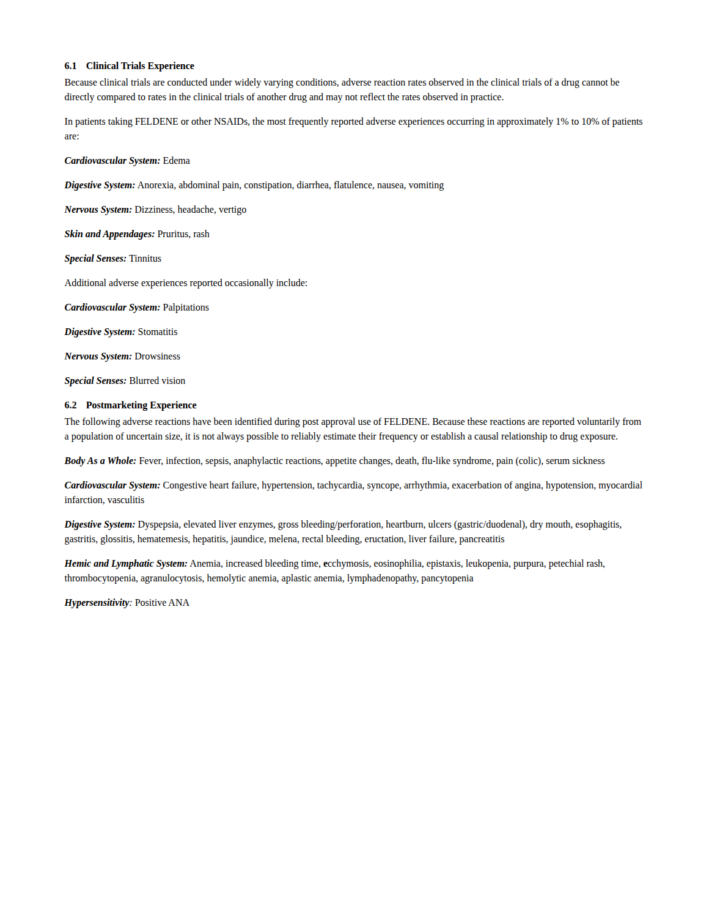6.1 Clinical Trials Experience
Because clinical trials are conducted under widely varying conditions, adverse reaction rates observed in the clinical trials of a drug cannot be directly compared to rates in the clinical trials of another drug and may not reflect the rates observed in practice.
In patients taking FELDENE or other NSAIDs, the most frequently reported adverse experiences occurring in approximately 1% to 10% of patients are:
Cardiovascular System: Edema
Digestive System: Anorexia, abdominal pain, constipation, diarrhea, flatulence, nausea, vomiting
Nervous System: Dizziness, headache, vertigo
Skin and Appendages: Pruritus, rash
Special Senses: Tinnitus
Additional adverse experiences reported occasionally include:
Cardiovascular System: Palpitations
Digestive System: Stomatitis
Nervous System: Drowsiness
Special Senses: Blurred vision
6.2 Postmarketing Experience
The following adverse reactions have been identified during post approval use of FELDENE. Because these reactions are reported voluntarily from a population of uncertain size, it is not always possible to reliably estimate their frequency or establish a causal relationship to drug exposure.
Body As a Whole: Fever, infection, sepsis, anaphylactic reactions, appetite changes, death, flu-like syndrome, pain (colic), serum sickness
Cardiovascular System: Congestive heart failure, hypertension, tachycardia, syncope, arrhythmia, exacerbation of angina, hypotension, myocardial infarction, vasculitis
Digestive System: Dyspepsia, elevated liver enzymes, gross bleeding/perforation, heartburn, ulcers (gastric/duodenal), dry mouth, esophagitis, gastritis, glossitis, hematemesis, hepatitis, jaundice, melena, rectal bleeding, eructation, liver failure, pancreatitis
Hemic and Lymphatic System: Anemia, increased bleeding time, ecchymosis, eosinophilia, epistaxis, leukopenia, purpura, petechial rash, thrombocytopenia, agranulocytosis, hemolytic anemia, aplastic anemia, lymphadenopathy, pancytopenia
Hypersensitivity: Positive ANA